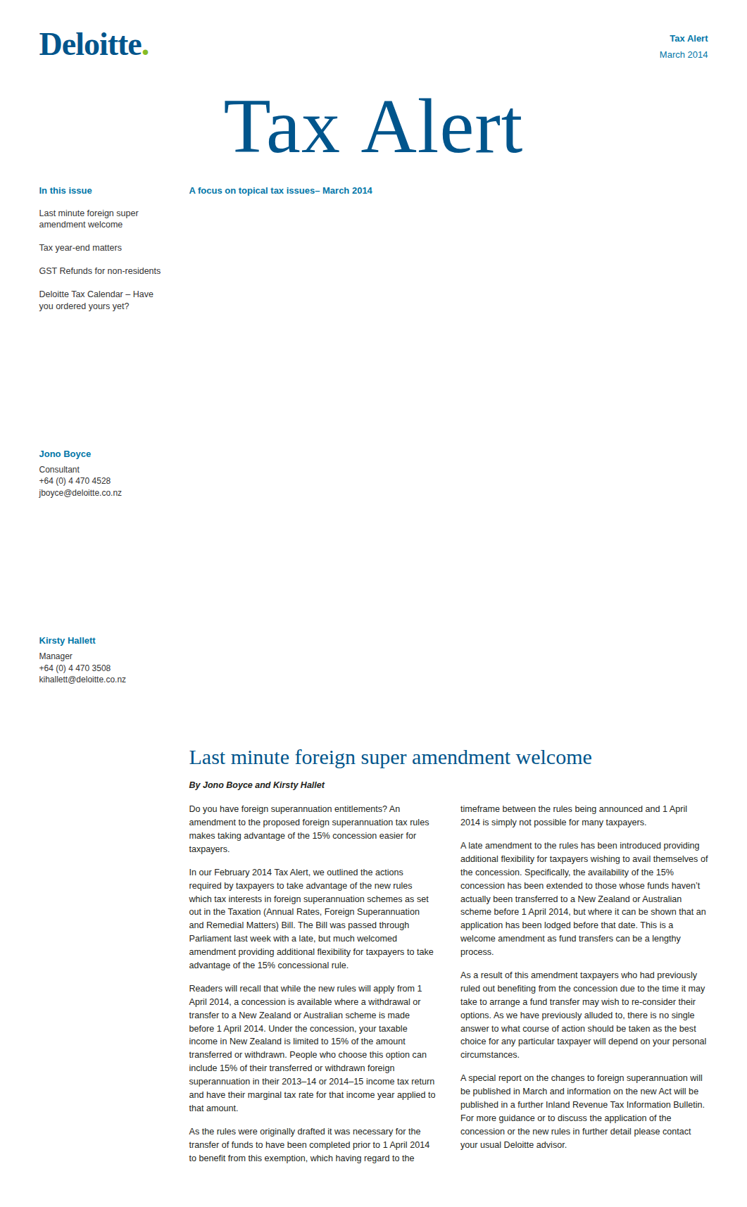Deloitte.
Tax Alert March 2014
Tax Alert
In this issue
Last minute foreign super amendment welcome
Tax year-end matters
GST Refunds for non-residents
Deloitte Tax Calendar – Have you ordered yours yet?
Jono Boyce
Consultant
+64 (0) 4 470 4528
jboyce@deloitte.co.nz
Kirsty Hallett
Manager
+64 (0) 4 470 3508
kihallett@deloitte.co.nz
A focus on topical tax issues– March 2014
Last minute foreign super amendment welcome
By Jono Boyce and Kirsty Hallet
Do you have foreign superannuation entitlements? An amendment to the proposed foreign superannuation tax rules makes taking advantage of the 15% concession easier for taxpayers.
In our February 2014 Tax Alert, we outlined the actions required by taxpayers to take advantage of the new rules which tax interests in foreign superannuation schemes as set out in the Taxation (Annual Rates, Foreign Superannuation and Remedial Matters) Bill. The Bill was passed through Parliament last week with a late, but much welcomed amendment providing additional flexibility for taxpayers to take advantage of the 15% concessional rule.
Readers will recall that while the new rules will apply from 1 April 2014, a concession is available where a withdrawal or transfer to a New Zealand or Australian scheme is made before 1 April 2014. Under the concession, your taxable income in New Zealand is limited to 15% of the amount transferred or withdrawn. People who choose this option can include 15% of their transferred or withdrawn foreign superannuation in their 2013–14 or 2014–15 income tax return and have their marginal tax rate for that income year applied to that amount.
As the rules were originally drafted it was necessary for the transfer of funds to have been completed prior to 1 April 2014 to benefit from this exemption, which having regard to the timeframe between the rules being announced and 1 April 2014 is simply not possible for many taxpayers.
A late amendment to the rules has been introduced providing additional flexibility for taxpayers wishing to avail themselves of the concession. Specifically, the availability of the 15% concession has been extended to those whose funds haven’t actually been transferred to a New Zealand or Australian scheme before 1 April 2014, but where it can be shown that an application has been lodged before that date. This is a welcome amendment as fund transfers can be a lengthy process.
As a result of this amendment taxpayers who had previously ruled out benefiting from the concession due to the time it may take to arrange a fund transfer may wish to re-consider their options. As we have previously alluded to, there is no single answer to what course of action should be taken as the best choice for any particular taxpayer will depend on your personal circumstances.
A special report on the changes to foreign superannuation will be published in March and information on the new Act will be published in a further Inland Revenue Tax Information Bulletin. For more guidance or to discuss the application of the concession or the new rules in further detail please contact your usual Deloitte advisor.